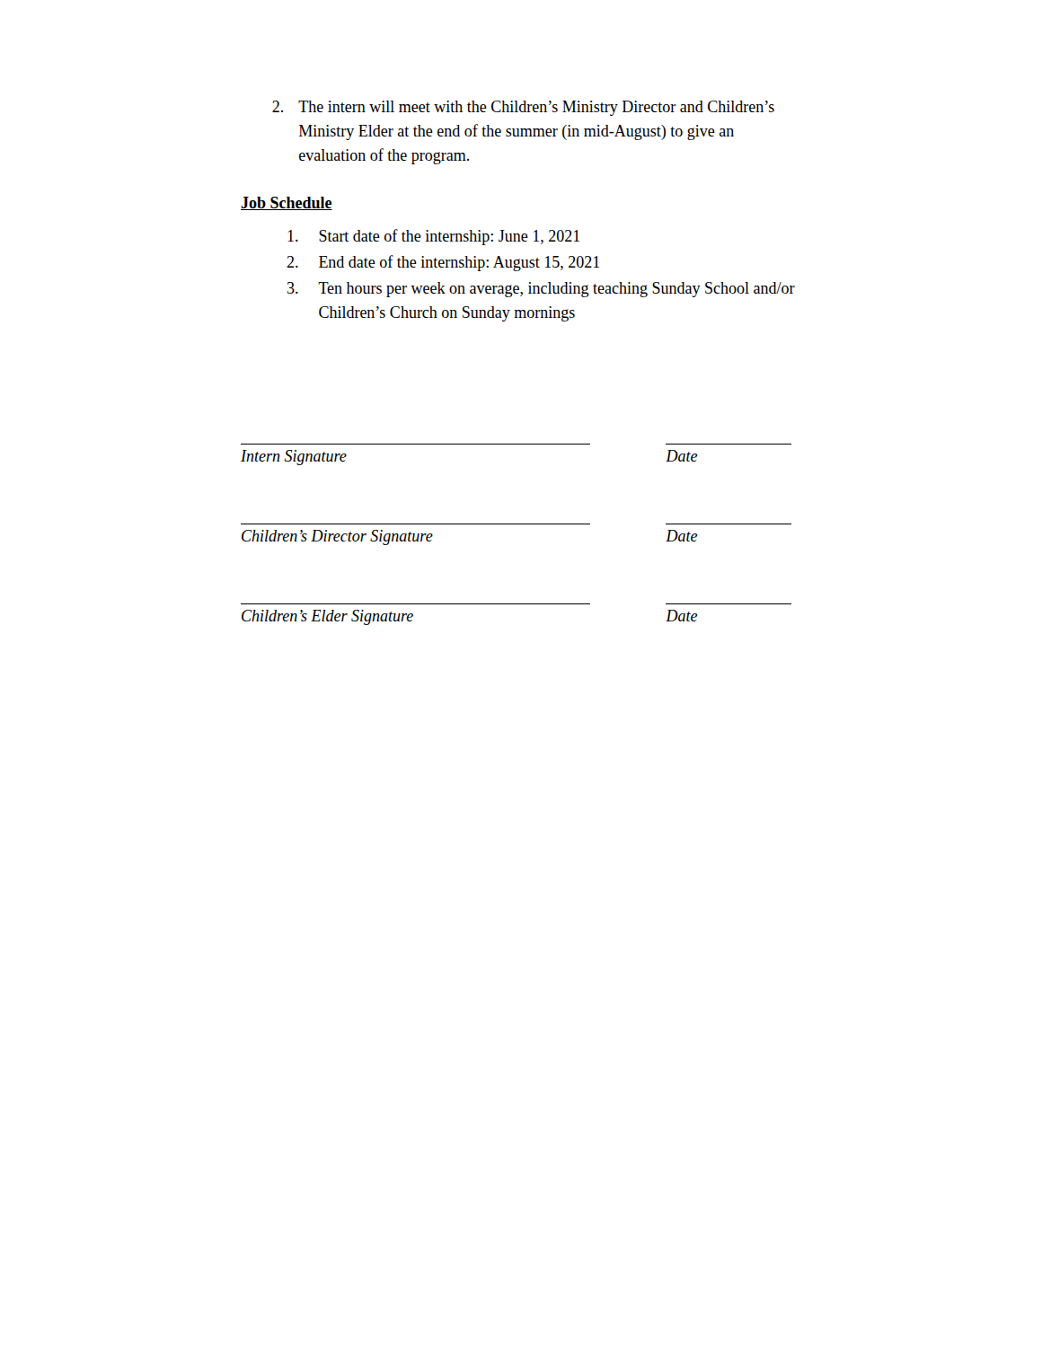The intern will meet with the Children’s Ministry Director and Children’s Ministry Elder at the end of the summer (in mid-August) to give an evaluation of the program.
Job Schedule
Start date of the internship: June 1, 2021
End date of the internship: August 15, 2021
Ten hours per week on average, including teaching Sunday School and/or Children’s Church on Sunday mornings
| Intern Signature | | Date |
| Children’s Director Signature | | Date |
| Children’s Elder Signature | | Date |